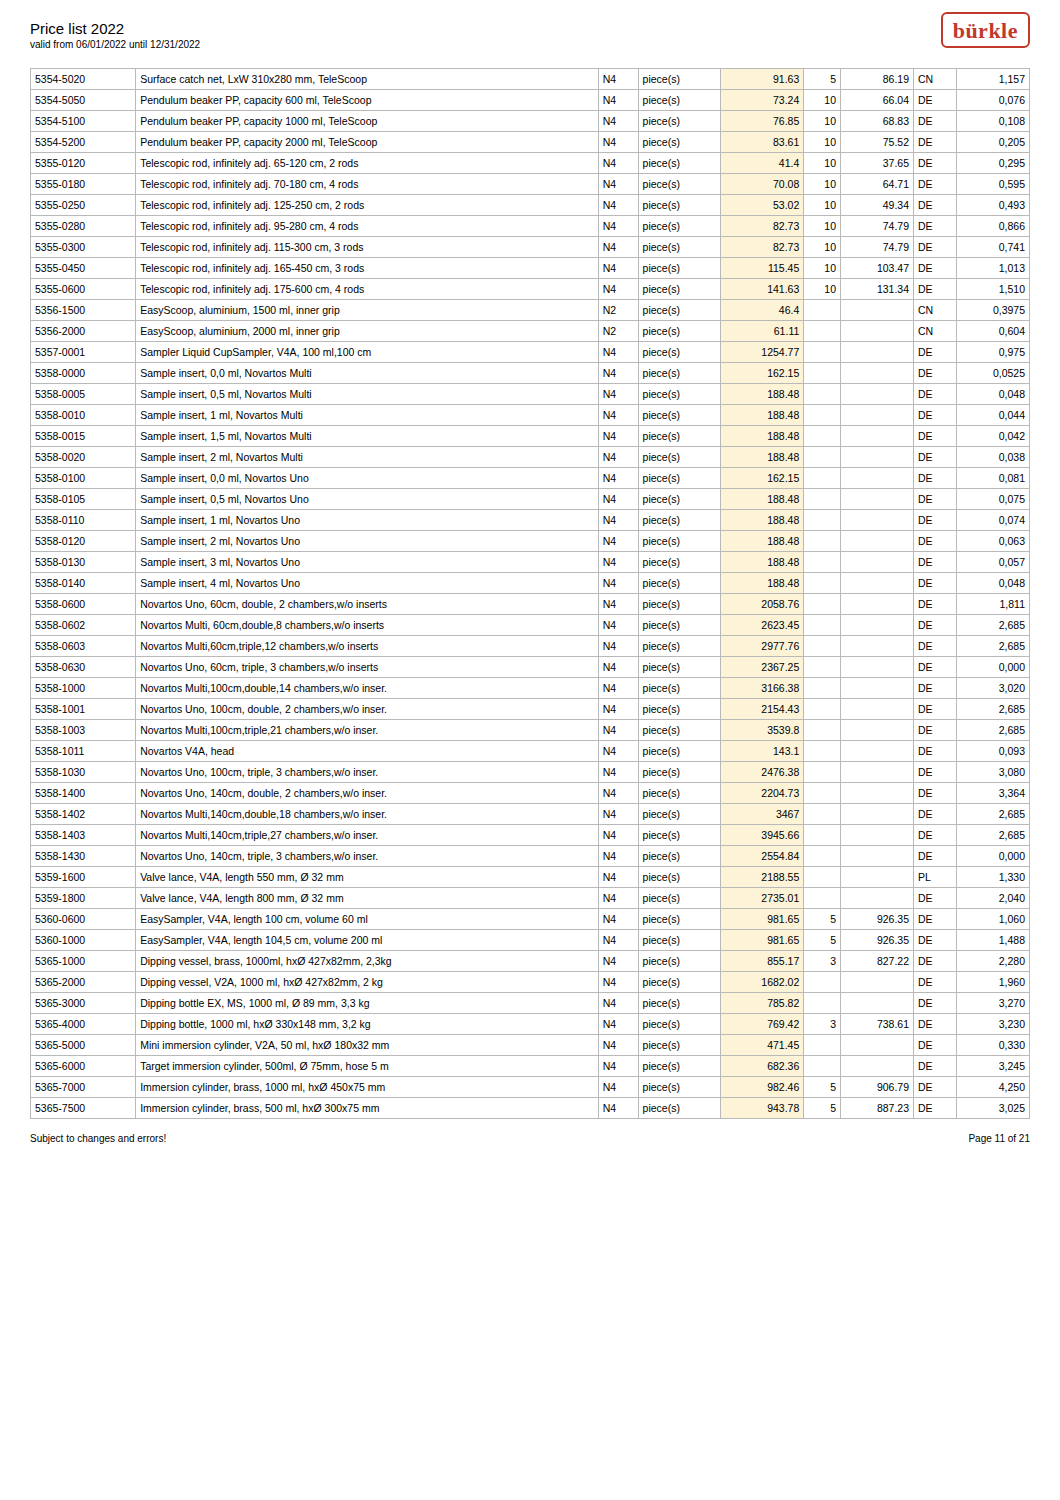Price list 2022
valid from 06/01/2022 until 12/31/2022
bürkle
| 5354-5020 | Surface catch net, LxW 310x280 mm, TeleScoop | N4 | piece(s) | 91.63 | 5 | 86.19 | CN | 1,157 |
| 5354-5050 | Pendulum beaker PP, capacity 600 ml, TeleScoop | N4 | piece(s) | 73.24 | 10 | 66.04 | DE | 0,076 |
| 5354-5100 | Pendulum beaker PP, capacity 1000 ml, TeleScoop | N4 | piece(s) | 76.85 | 10 | 68.83 | DE | 0,108 |
| 5354-5200 | Pendulum beaker PP, capacity 2000 ml, TeleScoop | N4 | piece(s) | 83.61 | 10 | 75.52 | DE | 0,205 |
| 5355-0120 | Telescopic rod, infinitely adj. 65-120 cm, 2 rods | N4 | piece(s) | 41.4 | 10 | 37.65 | DE | 0,295 |
| 5355-0180 | Telescopic rod, infinitely adj. 70-180 cm, 4 rods | N4 | piece(s) | 70.08 | 10 | 64.71 | DE | 0,595 |
| 5355-0250 | Telescopic rod, infinitely adj. 125-250 cm, 2 rods | N4 | piece(s) | 53.02 | 10 | 49.34 | DE | 0,493 |
| 5355-0280 | Telescopic rod, infinitely adj. 95-280 cm, 4 rods | N4 | piece(s) | 82.73 | 10 | 74.79 | DE | 0,866 |
| 5355-0300 | Telescopic rod, infinitely adj. 115-300 cm, 3 rods | N4 | piece(s) | 82.73 | 10 | 74.79 | DE | 0,741 |
| 5355-0450 | Telescopic rod, infinitely adj. 165-450 cm, 3 rods | N4 | piece(s) | 115.45 | 10 | 103.47 | DE | 1,013 |
| 5355-0600 | Telescopic rod, infinitely adj. 175-600 cm, 4 rods | N4 | piece(s) | 141.63 | 10 | 131.34 | DE | 1,510 |
| 5356-1500 | EasyScoop, aluminium, 1500 ml, inner grip | N2 | piece(s) | 46.4 | | | CN | 0,3975 |
| 5356-2000 | EasyScoop, aluminium, 2000 ml, inner grip | N2 | piece(s) | 61.11 | | | CN | 0,604 |
| 5357-0001 | Sampler Liquid CupSampler, V4A, 100 ml,100 cm | N4 | piece(s) | 1254.77 | | | DE | 0,975 |
| 5358-0000 | Sample insert, 0,0 ml, Novartos Multi | N4 | piece(s) | 162.15 | | | DE | 0,0525 |
| 5358-0005 | Sample insert, 0,5 ml, Novartos Multi | N4 | piece(s) | 188.48 | | | DE | 0,048 |
| 5358-0010 | Sample insert, 1 ml, Novartos Multi | N4 | piece(s) | 188.48 | | | DE | 0,044 |
| 5358-0015 | Sample insert, 1,5 ml, Novartos Multi | N4 | piece(s) | 188.48 | | | DE | 0,042 |
| 5358-0020 | Sample insert, 2 ml, Novartos Multi | N4 | piece(s) | 188.48 | | | DE | 0,038 |
| 5358-0100 | Sample insert, 0,0 ml, Novartos Uno | N4 | piece(s) | 162.15 | | | DE | 0,081 |
| 5358-0105 | Sample insert, 0,5 ml, Novartos Uno | N4 | piece(s) | 188.48 | | | DE | 0,075 |
| 5358-0110 | Sample insert, 1 ml, Novartos Uno | N4 | piece(s) | 188.48 | | | DE | 0,074 |
| 5358-0120 | Sample insert, 2 ml, Novartos Uno | N4 | piece(s) | 188.48 | | | DE | 0,063 |
| 5358-0130 | Sample insert, 3 ml, Novartos Uno | N4 | piece(s) | 188.48 | | | DE | 0,057 |
| 5358-0140 | Sample insert, 4 ml, Novartos Uno | N4 | piece(s) | 188.48 | | | DE | 0,048 |
| 5358-0600 | Novartos Uno, 60cm, double, 2 chambers,w/o inserts | N4 | piece(s) | 2058.76 | | | DE | 1,811 |
| 5358-0602 | Novartos Multi, 60cm,double,8 chambers,w/o inserts | N4 | piece(s) | 2623.45 | | | DE | 2,685 |
| 5358-0603 | Novartos Multi,60cm,triple,12 chambers,w/o inserts | N4 | piece(s) | 2977.76 | | | DE | 2,685 |
| 5358-0630 | Novartos Uno, 60cm, triple, 3 chambers,w/o inserts | N4 | piece(s) | 2367.25 | | | DE | 0,000 |
| 5358-1000 | Novartos Multi,100cm,double,14 chambers,w/o inser. | N4 | piece(s) | 3166.38 | | | DE | 3,020 |
| 5358-1001 | Novartos Uno, 100cm, double, 2 chambers,w/o inser. | N4 | piece(s) | 2154.43 | | | DE | 2,685 |
| 5358-1003 | Novartos Multi,100cm,triple,21 chambers,w/o inser. | N4 | piece(s) | 3539.8 | | | DE | 2,685 |
| 5358-1011 | Novartos V4A, head | N4 | piece(s) | 143.1 | | | DE | 0,093 |
| 5358-1030 | Novartos Uno, 100cm, triple, 3 chambers,w/o inser. | N4 | piece(s) | 2476.38 | | | DE | 3,080 |
| 5358-1400 | Novartos Uno, 140cm, double, 2 chambers,w/o inser. | N4 | piece(s) | 2204.73 | | | DE | 3,364 |
| 5358-1402 | Novartos Multi,140cm,double,18 chambers,w/o inser. | N4 | piece(s) | 3467 | | | DE | 2,685 |
| 5358-1403 | Novartos Multi,140cm,triple,27 chambers,w/o inser. | N4 | piece(s) | 3945.66 | | | DE | 2,685 |
| 5358-1430 | Novartos Uno, 140cm, triple, 3 chambers,w/o inser. | N4 | piece(s) | 2554.84 | | | DE | 0,000 |
| 5359-1600 | Valve lance, V4A, length 550 mm, Ø 32 mm | N4 | piece(s) | 2188.55 | | | PL | 1,330 |
| 5359-1800 | Valve lance, V4A, length 800 mm, Ø 32 mm | N4 | piece(s) | 2735.01 | | | DE | 2,040 |
| 5360-0600 | EasySampler, V4A, length 100 cm, volume 60 ml | N4 | piece(s) | 981.65 | 5 | 926.35 | DE | 1,060 |
| 5360-1000 | EasySampler, V4A, length 104,5 cm, volume 200 ml | N4 | piece(s) | 981.65 | 5 | 926.35 | DE | 1,488 |
| 5365-1000 | Dipping vessel, brass, 1000ml, hxØ 427x82mm, 2,3kg | N4 | piece(s) | 855.17 | 3 | 827.22 | DE | 2,280 |
| 5365-2000 | Dipping vessel, V2A, 1000 ml, hxØ 427x82mm, 2 kg | N4 | piece(s) | 1682.02 | | | DE | 1,960 |
| 5365-3000 | Dipping bottle EX, MS, 1000 ml, Ø 89 mm, 3,3 kg | N4 | piece(s) | 785.82 | | | DE | 3,270 |
| 5365-4000 | Dipping bottle, 1000 ml, hxØ 330x148 mm, 3,2 kg | N4 | piece(s) | 769.42 | 3 | 738.61 | DE | 3,230 |
| 5365-5000 | Mini immersion cylinder, V2A, 50 ml, hxØ 180x32 mm | N4 | piece(s) | 471.45 | | | DE | 0,330 |
| 5365-6000 | Target immersion cylinder, 500ml, Ø 75mm, hose 5 m | N4 | piece(s) | 682.36 | | | DE | 3,245 |
| 5365-7000 | Immersion cylinder, brass, 1000 ml, hxØ 450x75 mm | N4 | piece(s) | 982.46 | 5 | 906.79 | DE | 4,250 |
| 5365-7500 | Immersion cylinder, brass, 500 ml, hxØ 300x75 mm | N4 | piece(s) | 943.78 | 5 | 887.23 | DE | 3,025 |
Subject to changes and errors! Page 11 of 21